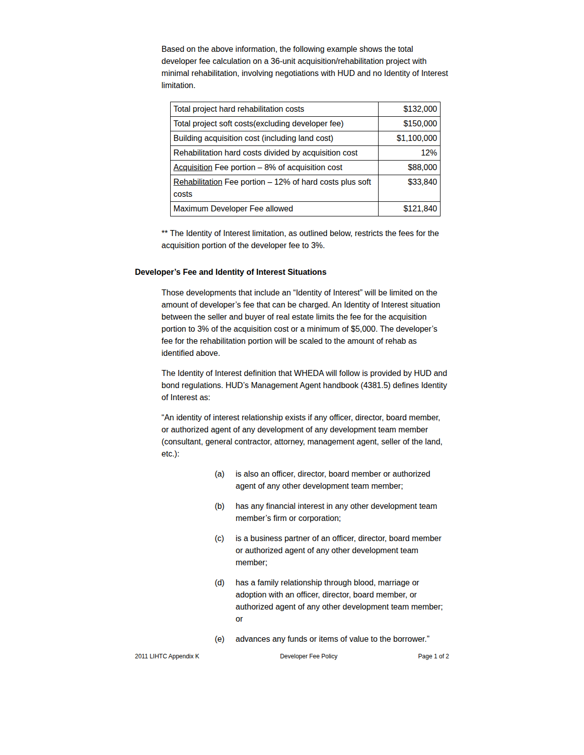Based on the above information, the following example shows the total developer fee calculation on a 36-unit acquisition/rehabilitation project with minimal rehabilitation, involving negotiations with HUD and no Identity of Interest limitation.
| Total project hard rehabilitation costs | $132,000 |
| Total project soft costs(excluding developer fee) | $150,000 |
| Building acquisition cost (including land cost) | $1,100,000 |
| Rehabilitation hard costs divided by acquisition cost | 12% |
| Acquisition Fee portion – 8% of acquisition cost | $88,000 |
| Rehabilitation Fee portion – 12% of hard costs plus soft costs | $33,840 |
| Maximum Developer Fee allowed | $121,840 |
** The Identity of Interest limitation, as outlined below, restricts the fees for the acquisition portion of the developer fee to 3%.
Developer’s Fee and Identity of Interest Situations
Those developments that include an “Identity of Interest” will be limited on the amount of developer’s fee that can be charged. An Identity of Interest situation between the seller and buyer of real estate limits the fee for the acquisition portion to 3% of the acquisition cost or a minimum of $5,000. The developer’s fee for the rehabilitation portion will be scaled to the amount of rehab as identified above.
The Identity of Interest definition that WHEDA will follow is provided by HUD and bond regulations. HUD’s Management Agent handbook (4381.5) defines Identity of Interest as:
“An identity of interest relationship exists if any officer, director, board member, or authorized agent of any development of any development team member (consultant, general contractor, attorney, management agent, seller of the land, etc.):
(a) is also an officer, director, board member or authorized agent of any other development team member;
(b) has any financial interest in any other development team member’s firm or corporation;
(c) is a business partner of an officer, director, board member or authorized agent of any other development team member;
(d) has a family relationship through blood, marriage or adoption with an officer, director, board member, or authorized agent of any other development team member; or
(e) advances any funds or items of value to the borrower.”
2011 LIHTC Appendix K
Developer Fee Policy
Page 1 of 2